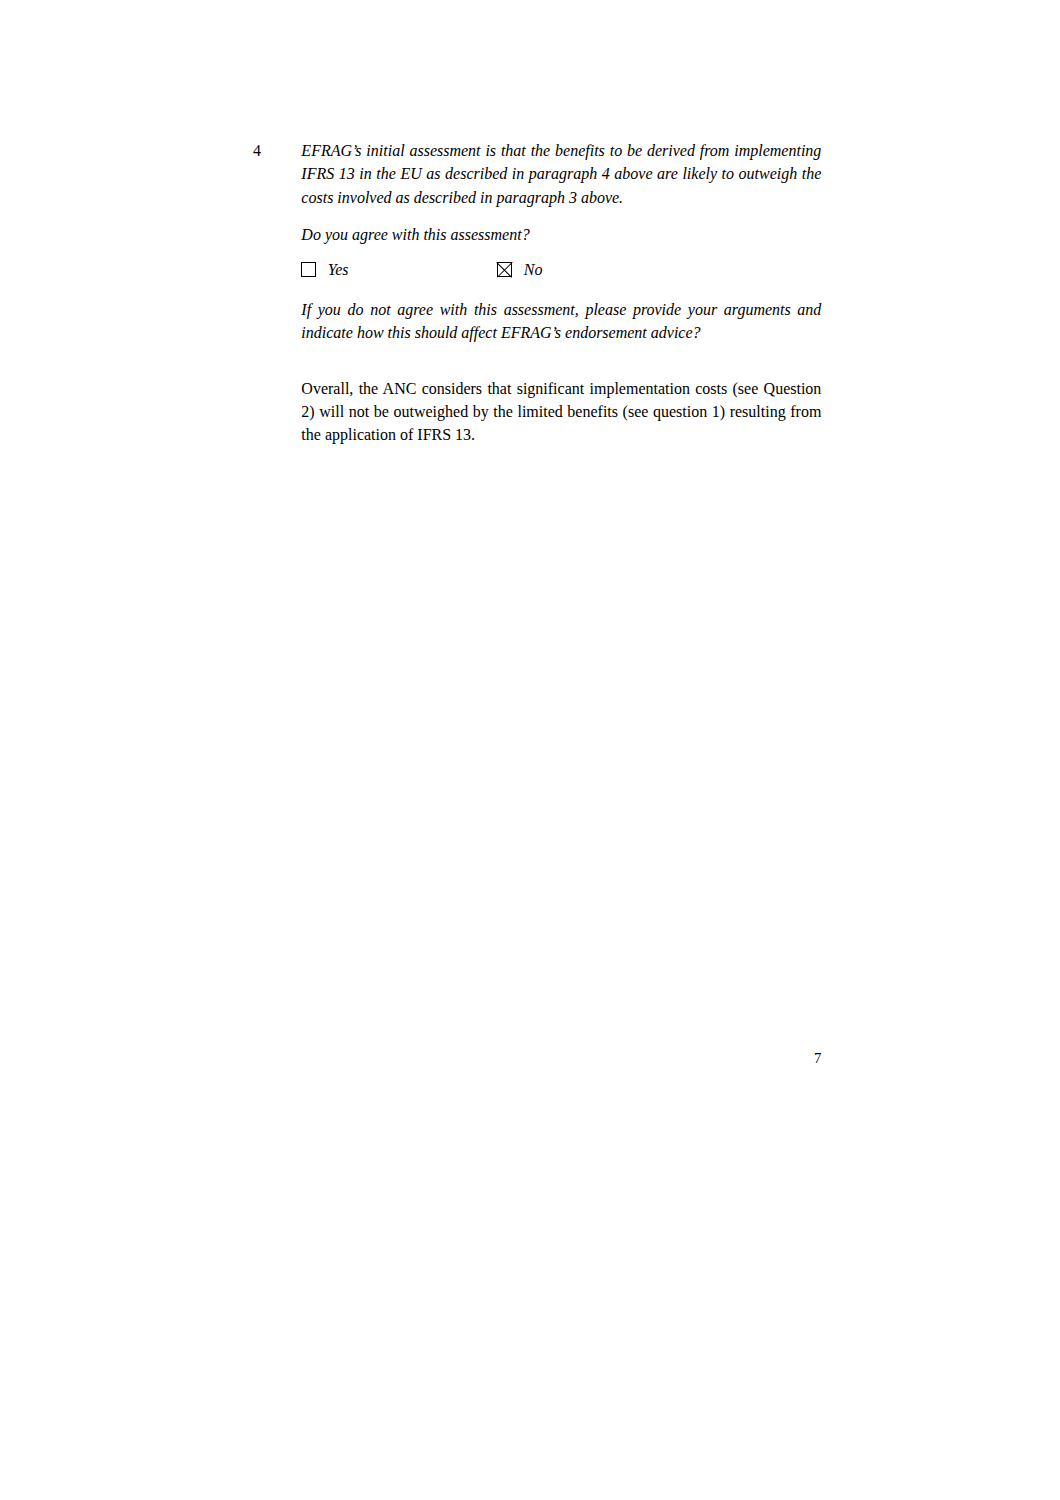4
EFRAG’s initial assessment is that the benefits to be derived from implementing IFRS 13 in the EU as described in paragraph 4 above are likely to outweigh the costs involved as described in paragraph 3 above.
Do you agree with this assessment?
Yes No
If you do not agree with this assessment, please provide your arguments and indicate how this should affect EFRAG’s endorsement advice?
Overall, the ANC considers that significant implementation costs (see Question 2) will not be outweighed by the limited benefits (see question 1) resulting from the application of IFRS 13.
7